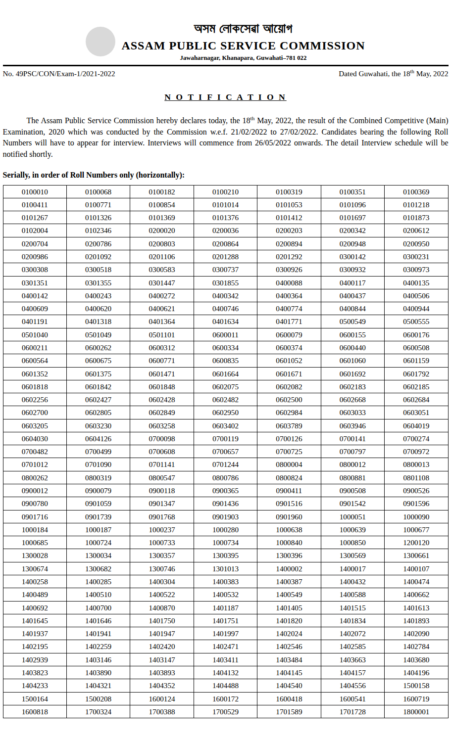অসম লোকসেৱা আয়োগ
ASSAM PUBLIC SERVICE COMMISSION
Jawaharnagar, Khanapara, Guwahati–781 022
No. 49PSC/CON/Exam-1/2021-2022 Dated Guwahati, the 18th May, 2022
N O T I F I C A T I O N
The Assam Public Service Commission hereby declares today, the 18th May, 2022, the result of the Combined Competitive (Main) Examination, 2020 which was conducted by the Commission w.e.f. 21/02/2022 to 27/02/2022. Candidates bearing the following Roll Numbers will have to appear for interview. Interviews will commence from 26/05/2022 onwards. The detail Interview schedule will be notified shortly.
Serially, in order of Roll Numbers only (horizontally):
| 0100010 | 0100068 | 0100182 | 0100210 | 0100319 | 0100351 | 0100369 |
| 0100411 | 0100771 | 0100854 | 0101014 | 0101053 | 0101096 | 0101218 |
| 0101267 | 0101326 | 0101369 | 0101376 | 0101412 | 0101697 | 0101873 |
| 0102004 | 0102346 | 0200020 | 0200036 | 0200203 | 0200342 | 0200612 |
| 0200704 | 0200786 | 0200803 | 0200864 | 0200894 | 0200948 | 0200950 |
| 0200986 | 0201092 | 0201106 | 0201288 | 0201292 | 0300142 | 0300231 |
| 0300308 | 0300518 | 0300583 | 0300737 | 0300926 | 0300932 | 0300973 |
| 0301351 | 0301355 | 0301447 | 0301855 | 0400088 | 0400117 | 0400135 |
| 0400142 | 0400243 | 0400272 | 0400342 | 0400364 | 0400437 | 0400506 |
| 0400609 | 0400620 | 0400621 | 0400746 | 0400774 | 0400844 | 0400944 |
| 0401191 | 0401318 | 0401364 | 0401634 | 0401771 | 0500549 | 0500555 |
| 0501040 | 0501049 | 0501101 | 0600011 | 0600079 | 0600155 | 0600176 |
| 0600211 | 0600262 | 0600312 | 0600334 | 0600374 | 0600440 | 0600508 |
| 0600564 | 0600675 | 0600771 | 0600835 | 0601052 | 0601060 | 0601159 |
| 0601352 | 0601375 | 0601471 | 0601664 | 0601671 | 0601692 | 0601792 |
| 0601818 | 0601842 | 0601848 | 0602075 | 0602082 | 0602183 | 0602185 |
| 0602256 | 0602427 | 0602428 | 0602482 | 0602500 | 0602668 | 0602684 |
| 0602700 | 0602805 | 0602849 | 0602950 | 0602984 | 0603033 | 0603051 |
| 0603205 | 0603230 | 0603258 | 0603402 | 0603789 | 0603946 | 0604019 |
| 0604030 | 0604126 | 0700098 | 0700119 | 0700126 | 0700141 | 0700274 |
| 0700482 | 0700499 | 0700608 | 0700657 | 0700725 | 0700797 | 0700972 |
| 0701012 | 0701090 | 0701141 | 0701244 | 0800004 | 0800012 | 0800013 |
| 0800262 | 0800319 | 0800547 | 0800786 | 0800824 | 0800881 | 0801108 |
| 0900012 | 0900079 | 0900118 | 0900365 | 0900411 | 0900508 | 0900526 |
| 0900780 | 0901059 | 0901347 | 0901436 | 0901516 | 0901542 | 0901596 |
| 0901716 | 0901739 | 0901768 | 0901903 | 0901960 | 1000051 | 1000090 |
| 1000184 | 1000187 | 1000237 | 1000280 | 1000638 | 1000639 | 1000677 |
| 1000685 | 1000724 | 1000733 | 1000734 | 1000840 | 1000850 | 1200120 |
| 1300028 | 1300034 | 1300357 | 1300395 | 1300396 | 1300569 | 1300661 |
| 1300674 | 1300682 | 1300746 | 1301013 | 1400002 | 1400017 | 1400107 |
| 1400258 | 1400285 | 1400304 | 1400383 | 1400387 | 1400432 | 1400474 |
| 1400489 | 1400510 | 1400522 | 1400532 | 1400549 | 1400588 | 1400662 |
| 1400692 | 1400700 | 1400870 | 1401187 | 1401405 | 1401515 | 1401613 |
| 1401645 | 1401646 | 1401750 | 1401751 | 1401820 | 1401834 | 1401893 |
| 1401937 | 1401941 | 1401947 | 1401997 | 1402024 | 1402072 | 1402090 |
| 1402195 | 1402259 | 1402420 | 1402471 | 1402546 | 1402585 | 1402784 |
| 1402939 | 1403146 | 1403147 | 1403411 | 1403484 | 1403663 | 1403680 |
| 1403823 | 1403890 | 1403893 | 1404132 | 1404145 | 1404157 | 1404196 |
| 1404233 | 1404321 | 1404352 | 1404488 | 1404540 | 1404556 | 1500158 |
| 1500164 | 1500208 | 1600124 | 1600172 | 1600418 | 1600541 | 1600719 |
| 1600818 | 1700324 | 1700388 | 1700529 | 1701589 | 1701728 | 1800001 |